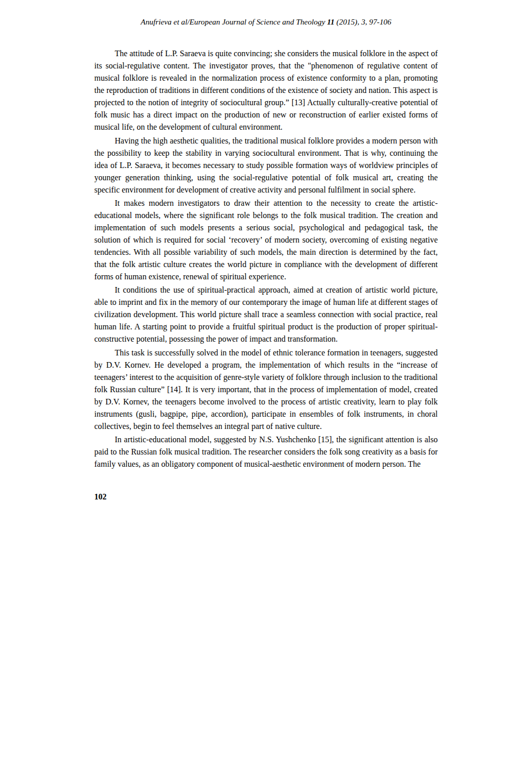Anufrieva et al/European Journal of Science and Theology 11 (2015), 3, 97-106
The attitude of L.P. Saraeva is quite convincing; she considers the musical folklore in the aspect of its social-regulative content. The investigator proves, that the "phenomenon of regulative content of musical folklore is revealed in the normalization process of existence conformity to a plan, promoting the reproduction of traditions in different conditions of the existence of society and nation. This aspect is projected to the notion of integrity of sociocultural group.” [13] Actually culturally-creative potential of folk music has a direct impact on the production of new or reconstruction of earlier existed forms of musical life, on the development of cultural environment.
Having the high aesthetic qualities, the traditional musical folklore provides a modern person with the possibility to keep the stability in varying sociocultural environment. That is why, continuing the idea of L.P. Saraeva, it becomes necessary to study possible formation ways of worldview principles of younger generation thinking, using the social-regulative potential of folk musical art, creating the specific environment for development of creative activity and personal fulfilment in social sphere.
It makes modern investigators to draw their attention to the necessity to create the artistic-educational models, where the significant role belongs to the folk musical tradition. The creation and implementation of such models presents a serious social, psychological and pedagogical task, the solution of which is required for social ‘recovery’ of modern society, overcoming of existing negative tendencies. With all possible variability of such models, the main direction is determined by the fact, that the folk artistic culture creates the world picture in compliance with the development of different forms of human existence, renewal of spiritual experience.
It conditions the use of spiritual-practical approach, aimed at creation of artistic world picture, able to imprint and fix in the memory of our contemporary the image of human life at different stages of civilization development. This world picture shall trace a seamless connection with social practice, real human life. A starting point to provide a fruitful spiritual product is the production of proper spiritual-constructive potential, possessing the power of impact and transformation.
This task is successfully solved in the model of ethnic tolerance formation in teenagers, suggested by D.V. Kornev. He developed a program, the implementation of which results in the “increase of teenagers’ interest to the acquisition of genre-style variety of folklore through inclusion to the traditional folk Russian culture” [14]. It is very important, that in the process of implementation of model, created by D.V. Kornev, the teenagers become involved to the process of artistic creativity, learn to play folk instruments (gusli, bagpipe, pipe, accordion), participate in ensembles of folk instruments, in choral collectives, begin to feel themselves an integral part of native culture.
In artistic-educational model, suggested by N.S. Yushchenko [15], the significant attention is also paid to the Russian folk musical tradition. The researcher considers the folk song creativity as a basis for family values, as an obligatory component of musical-aesthetic environment of modern person. The
102